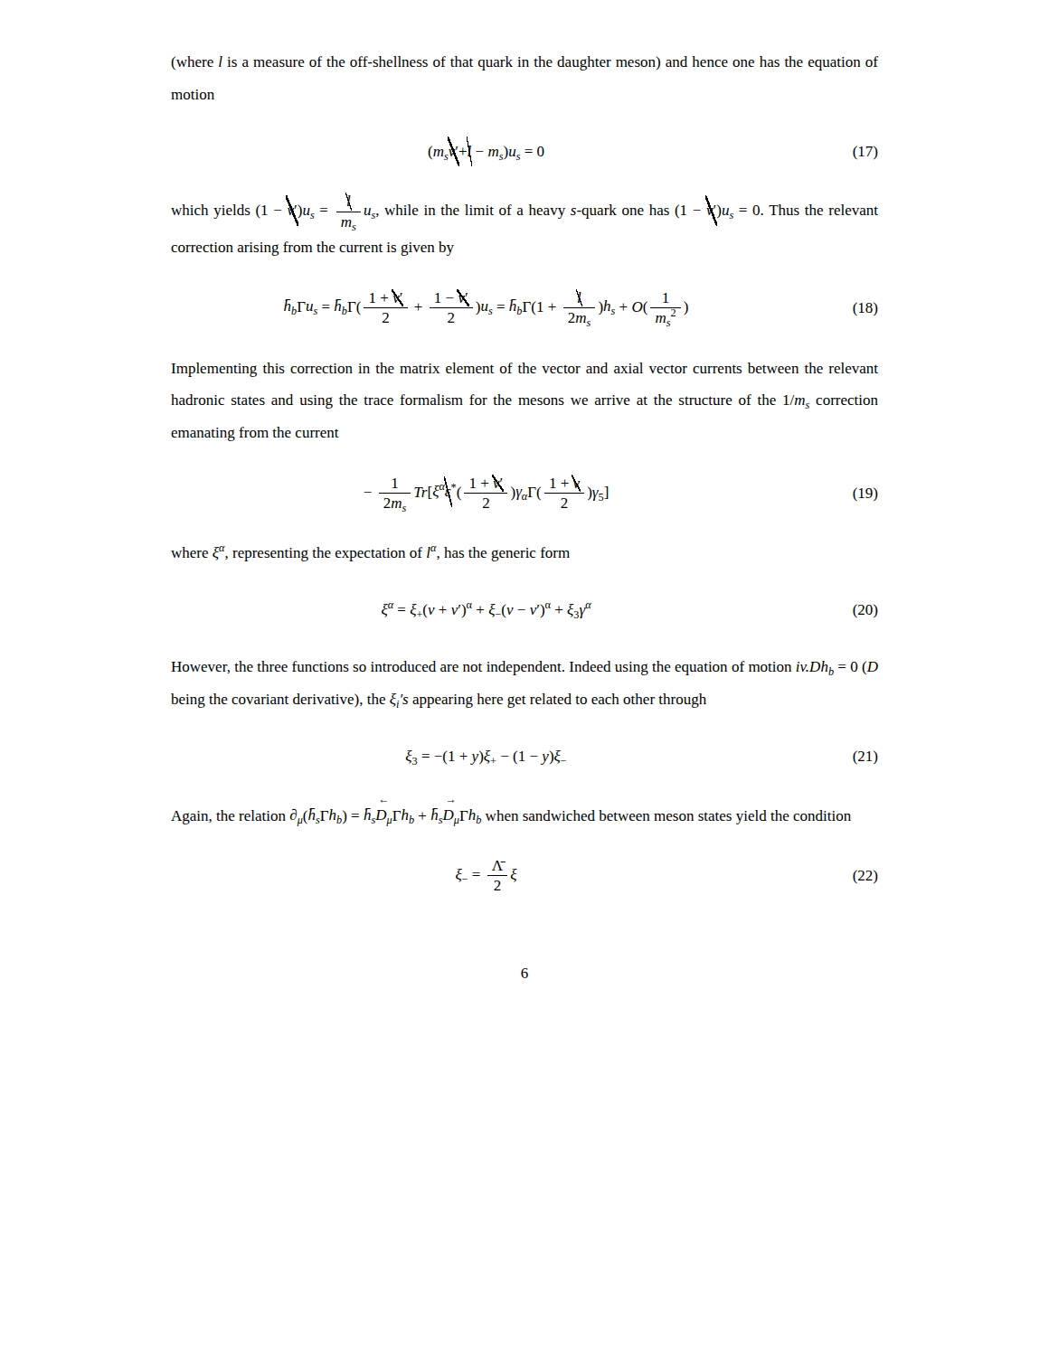(where l is a measure of the off-shellness of that quark in the daughter meson) and hence one has the equation of motion
(ms v′+l − ms)us = 0
(17)
which yields (1 − v′)us = lms us, while in the limit of a heavy s-quark one has (1 − v′)us = 0. Thus the relevant correction arising from the current is given by
h̄b Γus = h̄b Γ(1 + v′2 + 1 − v′2)us = h̄b Γ(1 + l 2ms)hs + O(1 ms2)
(18)
Implementing this correction in the matrix element of the vector and axial vector currents between the relevant hadronic states and using the trace formalism for the mesons we arrive at the structure of the 1/ms correction emanating from the current
− 12ms Tr[ξα ε*(1 + v′2)γα Γ(1 + v 2)γ5]
(19)
where ξα, representing the expectation of lα, has the generic form
ξα = ξ+(v + v′)α + ξ−(v − v′)α + ξ3γα
(20)
However, the three functions so introduced are not independent. Indeed using the equation of motion iv.Dhb = 0 (D being the covariant derivative), the ξi′s appearing here get related to each other through
ξ3 = −(1 + y)ξ+ − (1 − y)ξ−
(21)
Again, the relation ∂μ(h̄s Γhb) = h̄s Dμ Γhb + h̄s Dμ Γhb when sandwiched between meson states yield the condition
ξ− = Λ̄2 ξ
(22)
6